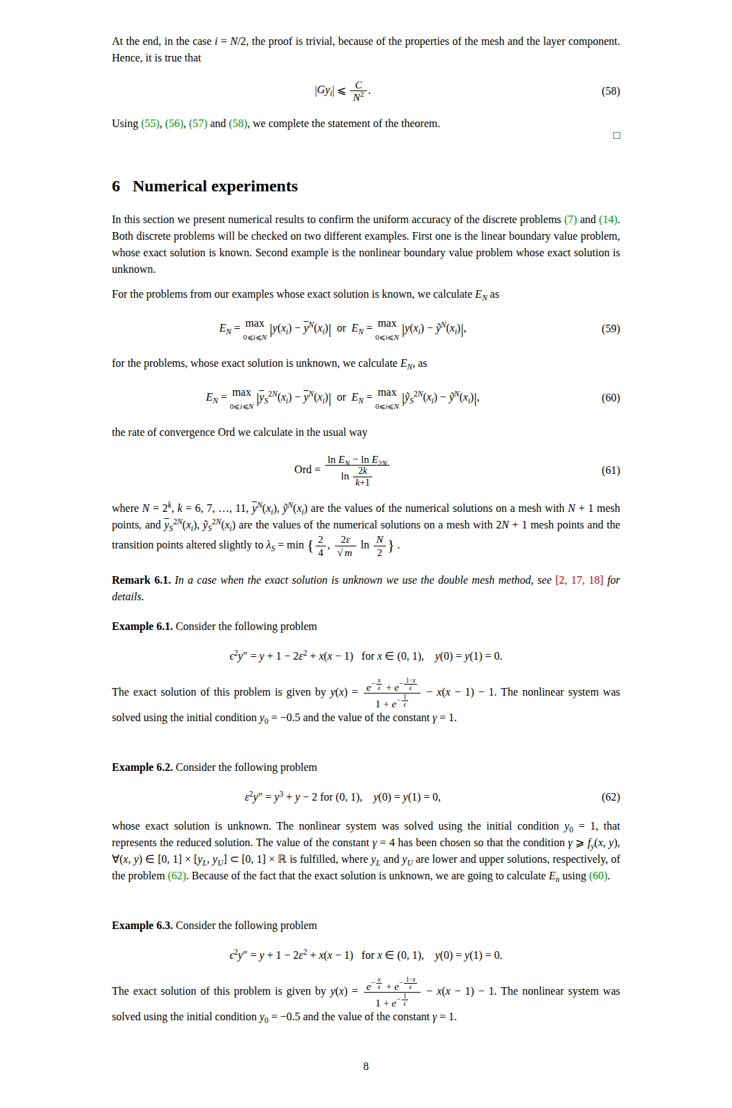At the end, in the case i = N/2, the proof is trivial, because of the properties of the mesh and the layer component. Hence, it is true that
|Gyi| ⩽ CN2. (58)
Using (55), (56), (57) and (58), we complete the statement of the theorem.
□
6 Numerical experiments
In this section we present numerical results to confirm the uniform accuracy of the discrete problems (7) and (14). Both discrete problems will be checked on two different examples. First one is the linear boundary value problem, whose exact solution is known. Second example is the nonlinear boundary value problem whose exact solution is unknown.
For the problems from our examples whose exact solution is known, we calculate EN as
EN = max 0⩽i⩽N |y(xi) − yN(xi)| or EN = max 0⩽i⩽N |y(xi) − ỹN(xi)|, (59)
for the problems, whose exact solution is unknown, we calculate EN, as
EN = max 0⩽i⩽N |yS2N(xi) − yN(xi)| or EN = max 0⩽i⩽N |ỹS2N(xi) − ỹN(xi)|, (60)
the rate of convergence Ord we calculate in the usual way
Ord = ln EN − ln E2N ln 2k k+1 (61)
where N = 2k, k = 6, 7, …, 11, yN(xi), ỹN(xi) are the values of the numerical solutions on a mesh with N + 1 mesh points, and yS2N(xi), ỹS2N(xi) are the values of the numerical solutions on a mesh with 2N + 1 mesh points and the transition points altered slightly to λS = min {24, 2ε√m ln N 2} .
Remark 6.1. In a case when the exact solution is unknown we use the double mesh method, see [2, 17, 18] for details.
Example 6.1. Consider the following problem
ϵ2y″ = y + 1 − 2ε2 + x(x − 1) for x ∈ (0, 1), y(0) = y(1) = 0.
The exact solution of this problem is given by y(x) = e−xϵ + e−1−x ϵ 1 + e−1 ϵ − x(x − 1) − 1. The nonlinear system was solved using the initial condition y0 = −0.5 and the value of the constant γ = 1.
Example 6.2. Consider the following problem
ε2y″ = y3 + y − 2 for (0, 1), y(0) = y(1) = 0, (62)
whose exact solution is unknown. The nonlinear system was solved using the initial condition y0 = 1, that represents the reduced solution. The value of the constant γ = 4 has been chosen so that the condition γ ⩾ fy(x, y), ∀(x, y) ∈ [0, 1] × [yL, yU] ⊂ [0, 1] × ℝ is fulfilled, where yL and yU are lower and upper solutions, respectively, of the problem (62). Because of the fact that the exact solution is unknown, we are going to calculate En using (60).
Example 6.3. Consider the following problem
ϵ2y″ = y + 1 − 2ε2 + x(x − 1) for x ∈ (0, 1), y(0) = y(1) = 0.
The exact solution of this problem is given by y(x) = e−xϵ + e−1−x ϵ 1 + e−1 ϵ − x(x − 1) − 1. The nonlinear system was solved using the initial condition y0 = −0.5 and the value of the constant γ = 1.
8